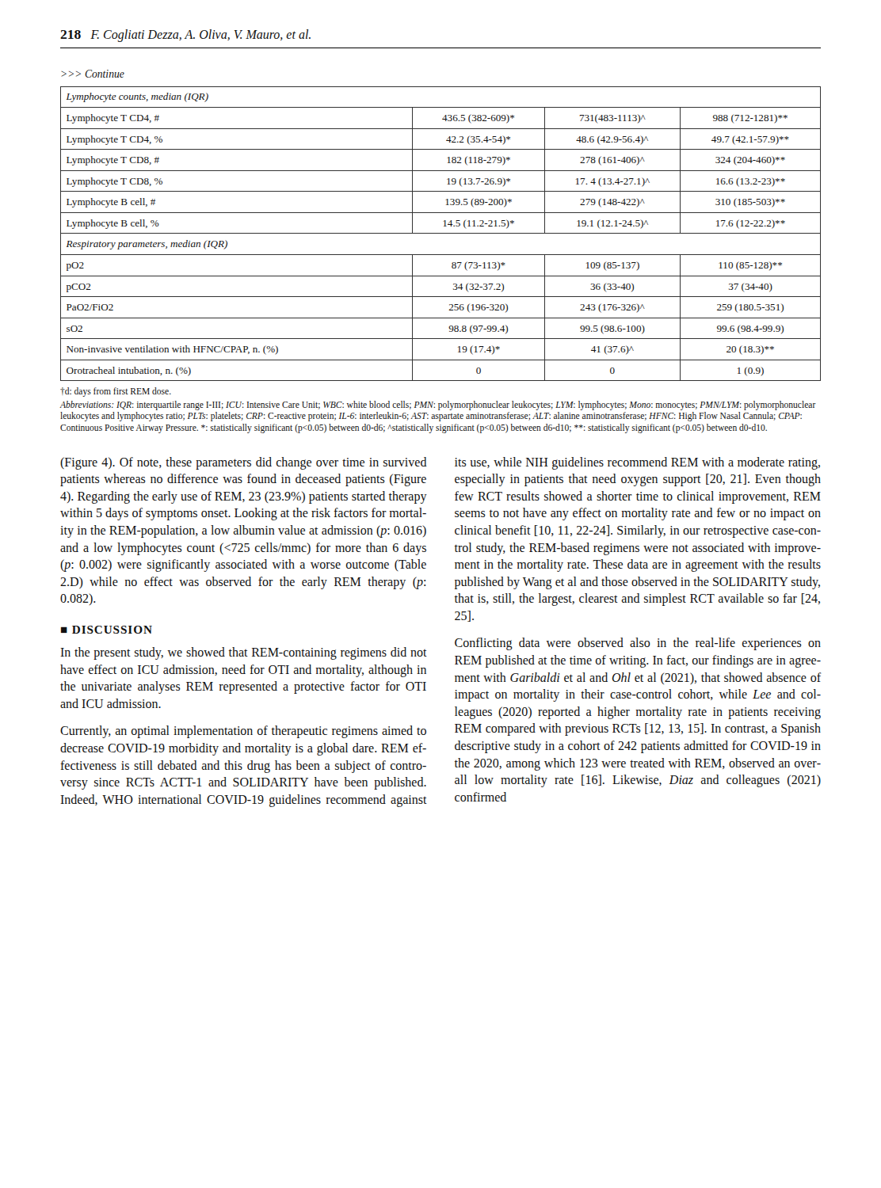218 F. Cogliati Dezza, A. Oliva, V. Mauro, et al.
>>> Continue
| Lymphocyte counts, median (IQR) |
| Lymphocyte T CD4, # | 436.5 (382-609)* | 731(483-1113)^ | 988 (712-1281)** |
| Lymphocyte T CD4, % | 42.2 (35.4-54)* | 48.6 (42.9-56.4)^ | 49.7 (42.1-57.9)** |
| Lymphocyte T CD8, # | 182 (118-279)* | 278 (161-406)^ | 324 (204-460)** |
| Lymphocyte T CD8, % | 19 (13.7-26.9)* | 17. 4 (13.4-27.1)^ | 16.6 (13.2-23)** |
| Lymphocyte B cell, # | 139.5 (89-200)* | 279 (148-422)^ | 310 (185-503)** |
| Lymphocyte B cell, % | 14.5 (11.2-21.5)* | 19.1 (12.1-24.5)^ | 17.6 (12-22.2)** |
| Respiratory parameters, median (IQR) |
| pO2 | 87 (73-113)* | 109 (85-137) | 110 (85-128)** |
| pCO2 | 34 (32-37.2) | 36 (33-40) | 37 (34-40) |
| PaO2/FiO2 | 256 (196-320) | 243 (176-326)^ | 259 (180.5-351) |
| sO2 | 98.8 (97-99.4) | 99.5 (98.6-100) | 99.6 (98.4-99.9) |
| Non-invasive ventilation with HFNC/CPAP, n. (%) | 19 (17.4)* | 41 (37.6)^ | 20 (18.3)** |
| Orotracheal intubation, n. (%) | 0 | 0 | 1 (0.9) |
†d: days from first REM dose.
Abbreviations: IQR: interquartile range I-III; ICU: Intensive Care Unit; WBC: white blood cells; PMN: polymorphonuclear leukocytes; LYM: lymphocytes; Mono: monocytes; PMN/LYM: polymorphonuclear leukocytes and lymphocytes ratio; PLTs: platelets; CRP: C-reactive protein; IL-6: interleukin-6; AST: aspartate aminotransferase; ALT: alanine aminotransferase; HFNC: High Flow Nasal Cannula; CPAP: Continuous Positive Airway Pressure. *: statistically significant (p<0.05) between d0-d6; ^statistically significant (p<0.05) between d6-d10; **: statistically significant (p<0.05) between d0-d10.
(Figure 4). Of note, these parameters did change over time in survived patients whereas no difference was found in deceased patients (Figure 4). Regarding the early use of REM, 23 (23.9%) patients started therapy within 5 days of symptoms onset. Looking at the risk factors for mortality in the REM-population, a low albumin value at admission (p: 0.016) and a low lymphocytes count (<725 cells/mmc) for more than 6 days (p: 0.002) were significantly associated with a worse outcome (Table 2.D) while no effect was observed for the early REM therapy (p: 0.082).
DISCUSSION
In the present study, we showed that REM-containing regimens did not have effect on ICU admission, need for OTI and mortality, although in the univariate analyses REM represented a protective factor for OTI and ICU admission.
Currently, an optimal implementation of therapeutic regimens aimed to decrease COVID-19 morbidity and mortality is a global dare. REM effectiveness is still debated and this drug has been a subject of controversy since RCTs ACTT-1 and SOLIDARITY have been published. Indeed, WHO international COVID-19 guidelines recommend against its use, while NIH guidelines recommend REM with a moderate rating, especially in patients that need oxygen support [20, 21]. Even though few RCT results showed a shorter time to clinical improvement, REM seems to not have any effect on mortality rate and few or no impact on clinical benefit [10, 11, 22-24]. Similarly, in our retrospective case-control study, the REM-based regimens were not associated with improvement in the mortality rate. These data are in agreement with the results published by Wang et al and those observed in the SOLIDARITY study, that is, still, the largest, clearest and simplest RCT available so far [24, 25].
Conflicting data were observed also in the real-life experiences on REM published at the time of writing. In fact, our findings are in agreement with Garibaldi et al and Ohl et al (2021), that showed absence of impact on mortality in their case-control cohort, while Lee and colleagues (2020) reported a higher mortality rate in patients receiving REM compared with previous RCTs [12, 13, 15]. In contrast, a Spanish descriptive study in a cohort of 242 patients admitted for COVID-19 in the 2020, among which 123 were treated with REM, observed an overall low mortality rate [16]. Likewise, Diaz and colleagues (2021) confirmed